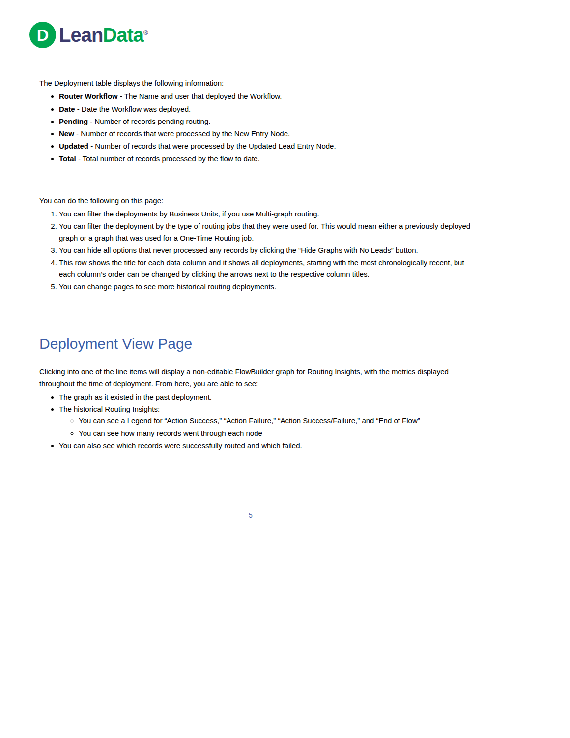D
LeanData®
The Deployment table displays the following information:
Router Workflow - The Name and user that deployed the Workflow.
Date - Date the Workflow was deployed.
Pending - Number of records pending routing.
New - Number of records that were processed by the New Entry Node.
Updated - Number of records that were processed by the Updated Lead Entry Node.
Total - Total number of records processed by the flow to date.
You can do the following on this page:
You can filter the deployments by Business Units, if you use Multi-graph routing.
You can filter the deployment by the type of routing jobs that they were used for. This would mean either a previously deployed graph or a graph that was used for a One-Time Routing job.
You can hide all options that never processed any records by clicking the “Hide Graphs with No Leads” button.
This row shows the title for each data column and it shows all deployments, starting with the most chronologically recent, but each column’s order can be changed by clicking the arrows next to the respective column titles.
You can change pages to see more historical routing deployments.
Deployment View Page
Clicking into one of the line items will display a non-editable FlowBuilder graph for Routing Insights, with the metrics displayed throughout the time of deployment. From here, you are able to see:
The graph as it existed in the past deployment.
The historical Routing Insights:
You can see a Legend for “Action Success,” “Action Failure,” “Action Success/Failure,” and “End of Flow”
You can see how many records went through each node
You can also see which records were successfully routed and which failed.
5